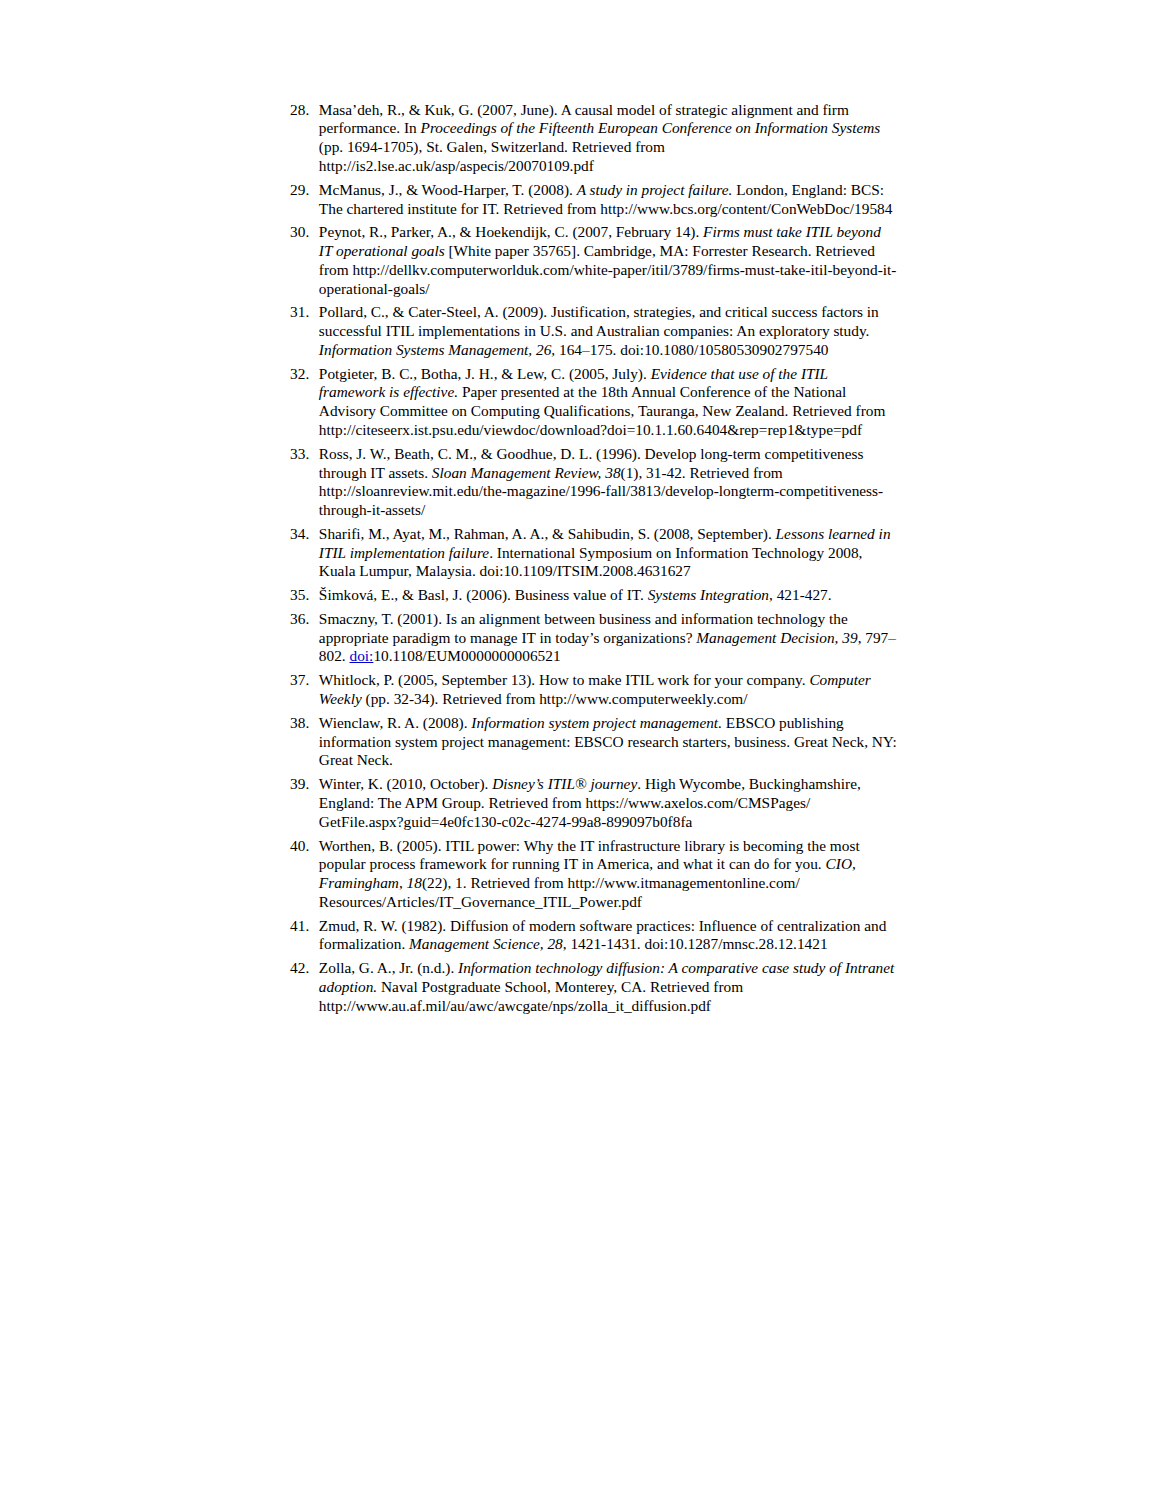Masa’deh, R., & Kuk, G. (2007, June). A causal model of strategic alignment and firm performance. In Proceedings of the Fifteenth European Conference on Information Systems (pp. 1694-1705), St. Galen, Switzerland. Retrieved from http://is2.lse.ac.uk/asp/aspecis/20070109.pdf
McManus, J., & Wood-Harper, T. (2008). A study in project failure. London, England: BCS: The chartered institute for IT. Retrieved from http://www.bcs.org/content/ConWebDoc/19584
Peynot, R., Parker, A., & Hoekendijk, C. (2007, February 14). Firms must take ITIL beyond IT operational goals [White paper 35765]. Cambridge, MA: Forrester Research. Retrieved from http://dellkv.computerworlduk.com/white-paper/itil/3789/firms-must-take-itil-beyond-it-operational-goals/
Pollard, C., & Cater-Steel, A. (2009). Justification, strategies, and critical success factors in successful ITIL implementations in U.S. and Australian companies: An exploratory study. Information Systems Management, 26, 164–175. doi:10.1080/10580530902797540
Potgieter, B. C., Botha, J. H., & Lew, C. (2005, July). Evidence that use of the ITIL framework is effective. Paper presented at the 18th Annual Conference of the National Advisory Committee on Computing Qualifications, Tauranga, New Zealand. Retrieved from http://citeseerx.ist.psu.edu/viewdoc/download?doi=10.1.1.60.6404&rep=rep1&type=pdf
Ross, J. W., Beath, C. M., & Goodhue, D. L. (1996). Develop long-term competitiveness through IT assets. Sloan Management Review, 38(1), 31-42. Retrieved from http://sloanreview.mit.edu/the-magazine/1996-fall/3813/develop-longterm-competitiveness-through-it-assets/
Sharifi, M., Ayat, M., Rahman, A. A., & Sahibudin, S. (2008, September). Lessons learned in ITIL implementation failure. International Symposium on Information Technology 2008, Kuala Lumpur, Malaysia. doi:10.1109/ITSIM.2008.4631627
Šimková, E., & Basl, J. (2006). Business value of IT. Systems Integration, 421-427.
Smaczny, T. (2001). Is an alignment between business and information technology the appropriate paradigm to manage IT in today’s organizations? Management Decision, 39, 797–802. doi: 10.1108/EUM0000000006521
Whitlock, P. (2005, September 13). How to make ITIL work for your company. Computer Weekly (pp. 32-34). Retrieved from http://www.computerweekly.com/
Wienclaw, R. A. (2008). Information system project management. EBSCO publishing information system project management: EBSCO research starters, business. Great Neck, NY: Great Neck.
Winter, K. (2010, October). Disney’s ITIL® journey. High Wycombe, Buckinghamshire, England: The APM Group. Retrieved from https://www.axelos.com/CMSPages/
GetFile.aspx?guid=4e0fc130-c02c-4274-99a8-899097b0f8fa
Worthen, B. (2005). ITIL power: Why the IT infrastructure library is becoming the most popular process framework for running IT in America, and what it can do for you. CIO, Framingham, 18(22), 1. Retrieved from http://www.itmanagementonline.com/
Resources/Articles/IT_Governance_ITIL_Power.pdf
Zmud, R. W. (1982). Diffusion of modern software practices: Influence of centralization and formalization. Management Science, 28, 1421-1431. doi:10.1287/mnsc.28.12.1421
Zolla, G. A., Jr. (n.d.). Information technology diffusion: A comparative case study of Intranet adoption. Naval Postgraduate School, Monterey, CA. Retrieved from http://www.au.af.mil/au/awc/awcgate/nps/zolla_it_diffusion.pdf